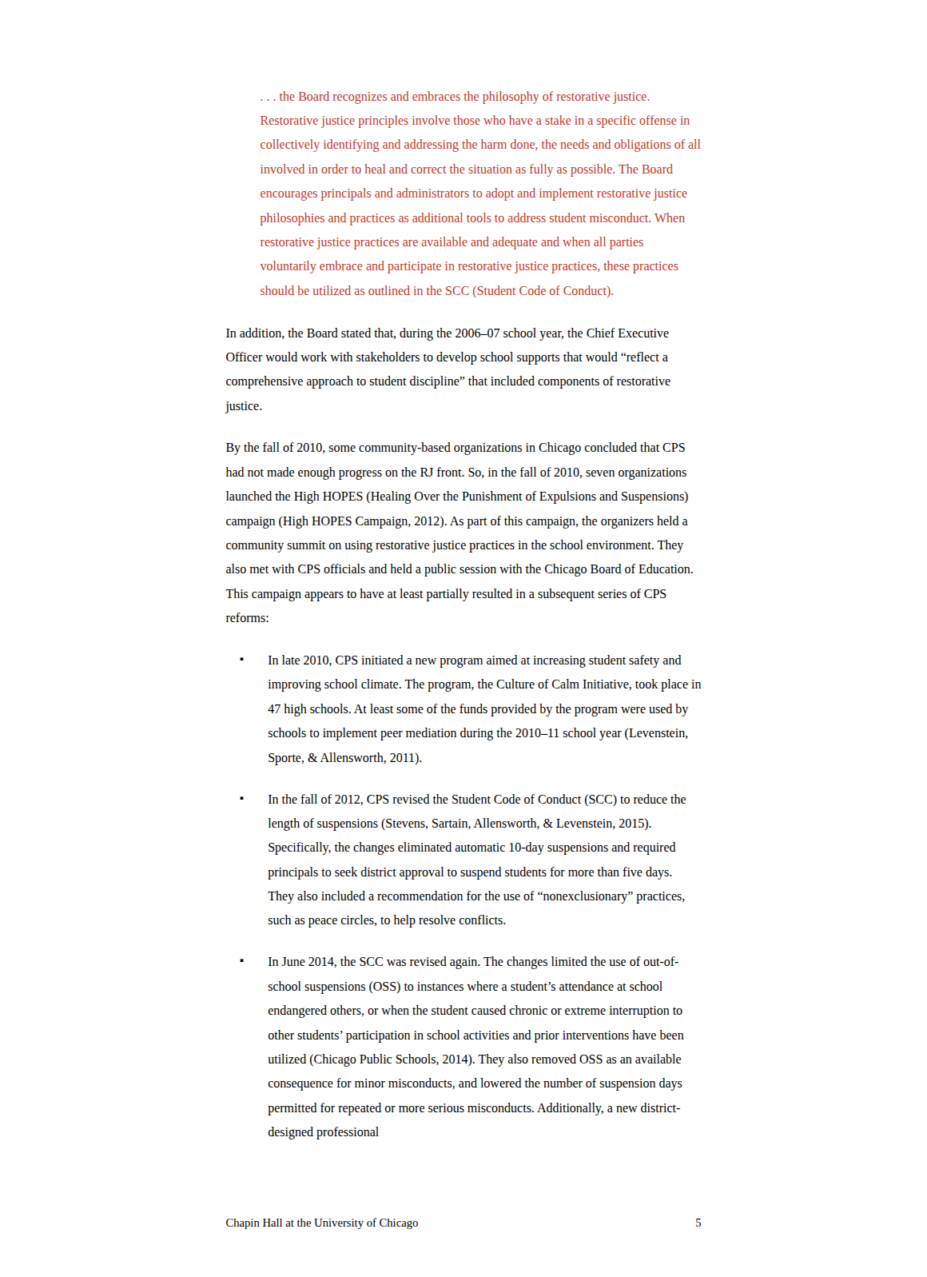. . . the Board recognizes and embraces the philosophy of restorative justice. Restorative justice principles involve those who have a stake in a specific offense in collectively identifying and addressing the harm done, the needs and obligations of all involved in order to heal and correct the situation as fully as possible. The Board encourages principals and administrators to adopt and implement restorative justice philosophies and practices as additional tools to address student misconduct. When restorative justice practices are available and adequate and when all parties voluntarily embrace and participate in restorative justice practices, these practices should be utilized as outlined in the SCC (Student Code of Conduct).
In addition, the Board stated that, during the 2006–07 school year, the Chief Executive Officer would work with stakeholders to develop school supports that would “reflect a comprehensive approach to student discipline” that included components of restorative justice.
By the fall of 2010, some community-based organizations in Chicago concluded that CPS had not made enough progress on the RJ front. So, in the fall of 2010, seven organizations launched the High HOPES (Healing Over the Punishment of Expulsions and Suspensions) campaign (High HOPES Campaign, 2012). As part of this campaign, the organizers held a community summit on using restorative justice practices in the school environment. They also met with CPS officials and held a public session with the Chicago Board of Education. This campaign appears to have at least partially resulted in a subsequent series of CPS reforms:
In late 2010, CPS initiated a new program aimed at increasing student safety and improving school climate. The program, the Culture of Calm Initiative, took place in 47 high schools. At least some of the funds provided by the program were used by schools to implement peer mediation during the 2010–11 school year (Levenstein, Sporte, & Allensworth, 2011).
In the fall of 2012, CPS revised the Student Code of Conduct (SCC) to reduce the length of suspensions (Stevens, Sartain, Allensworth, & Levenstein, 2015). Specifically, the changes eliminated automatic 10-day suspensions and required principals to seek district approval to suspend students for more than five days. They also included a recommendation for the use of “nonexclusionary” practices, such as peace circles, to help resolve conflicts.
In June 2014, the SCC was revised again. The changes limited the use of out-of-school suspensions (OSS) to instances where a student’s attendance at school endangered others, or when the student caused chronic or extreme interruption to other students’ participation in school activities and prior interventions have been utilized (Chicago Public Schools, 2014). They also removed OSS as an available consequence for minor misconducts, and lowered the number of suspension days permitted for repeated or more serious misconducts. Additionally, a new district-designed professional
Chapin Hall at the University of Chicago 5